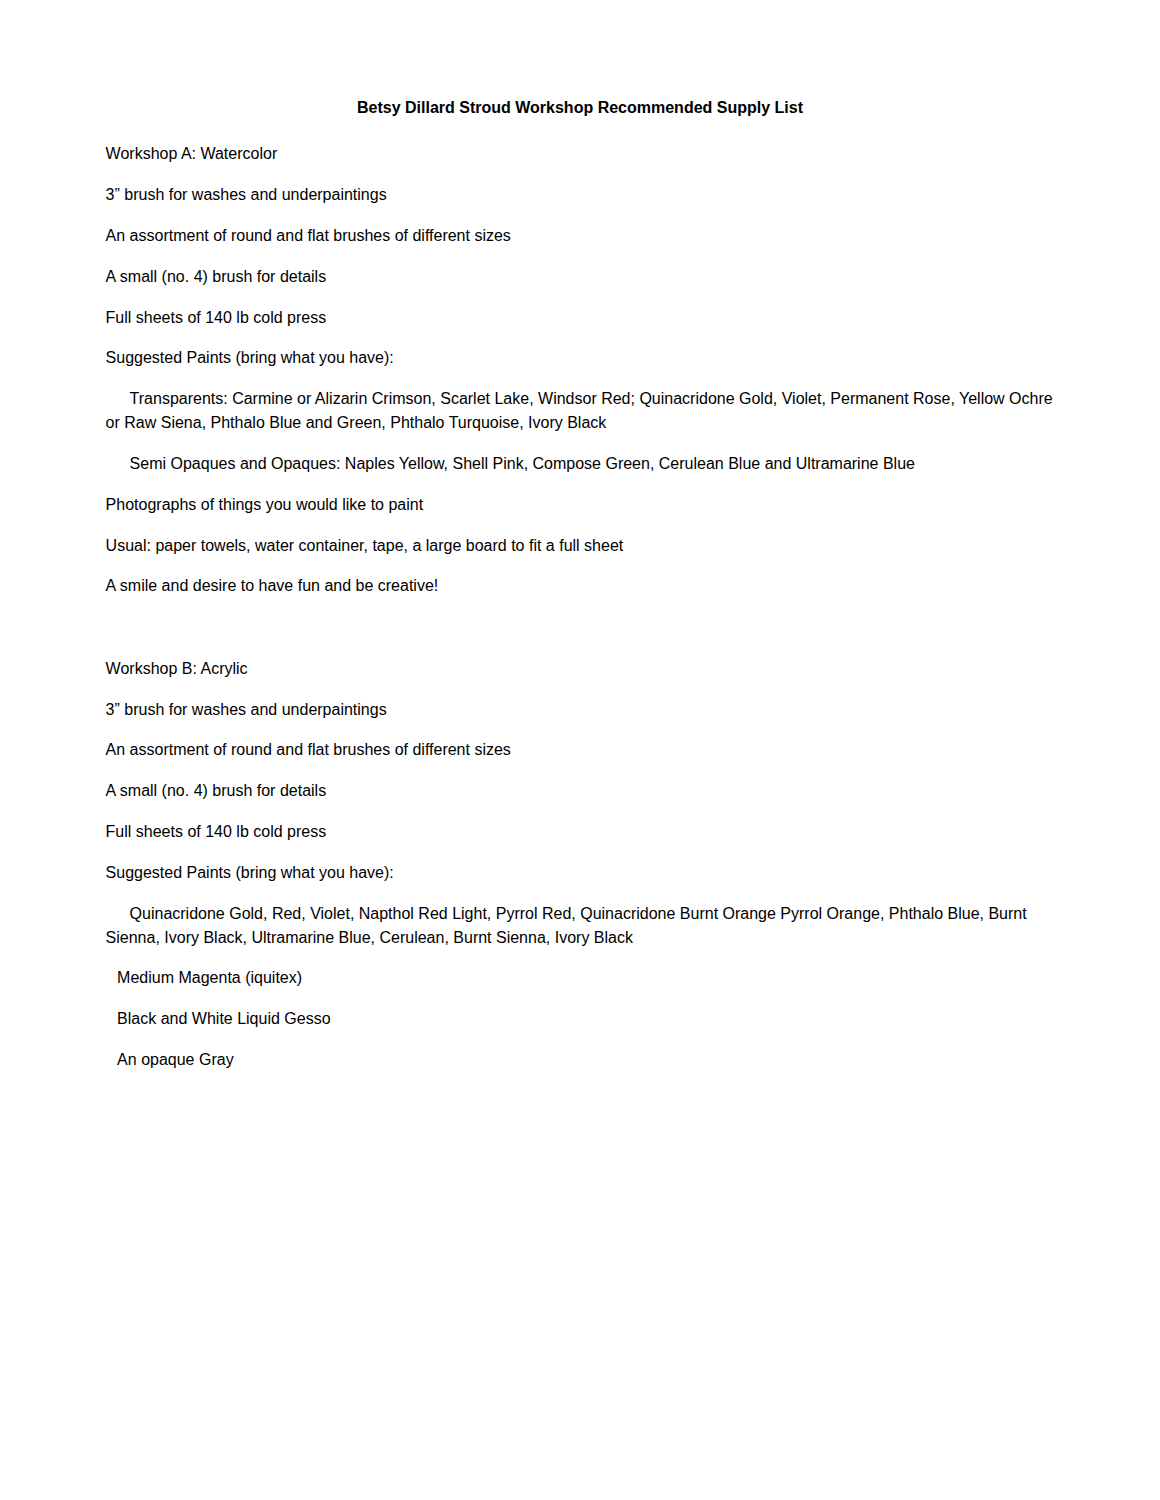Betsy Dillard Stroud Workshop Recommended Supply List
Workshop A: Watercolor
3” brush for washes and underpaintings
An assortment of round and flat brushes of different sizes
A small (no. 4) brush for details
Full sheets of 140 lb cold press
Suggested Paints (bring what you have):
Transparents: Carmine or Alizarin Crimson, Scarlet Lake, Windsor Red; Quinacridone Gold, Violet, Permanent Rose, Yellow Ochre or Raw Siena, Phthalo Blue and Green, Phthalo Turquoise, Ivory Black
Semi Opaques and Opaques: Naples Yellow, Shell Pink, Compose Green, Cerulean Blue and Ultramarine Blue
Photographs of things you would like to paint
Usual: paper towels, water container, tape, a large board to fit a full sheet
A smile and desire to have fun and be creative!
Workshop B: Acrylic
3” brush for washes and underpaintings
An assortment of round and flat brushes of different sizes
A small (no. 4) brush for details
Full sheets of 140 lb cold press
Suggested Paints (bring what you have):
Quinacridone Gold, Red, Violet, Napthol Red Light, Pyrrol Red, Quinacridone Burnt Orange Pyrrol Orange, Phthalo Blue, Burnt Sienna, Ivory Black, Ultramarine Blue, Cerulean, Burnt Sienna, Ivory Black
Medium Magenta (iquitex)
Black and White Liquid Gesso
An opaque Gray